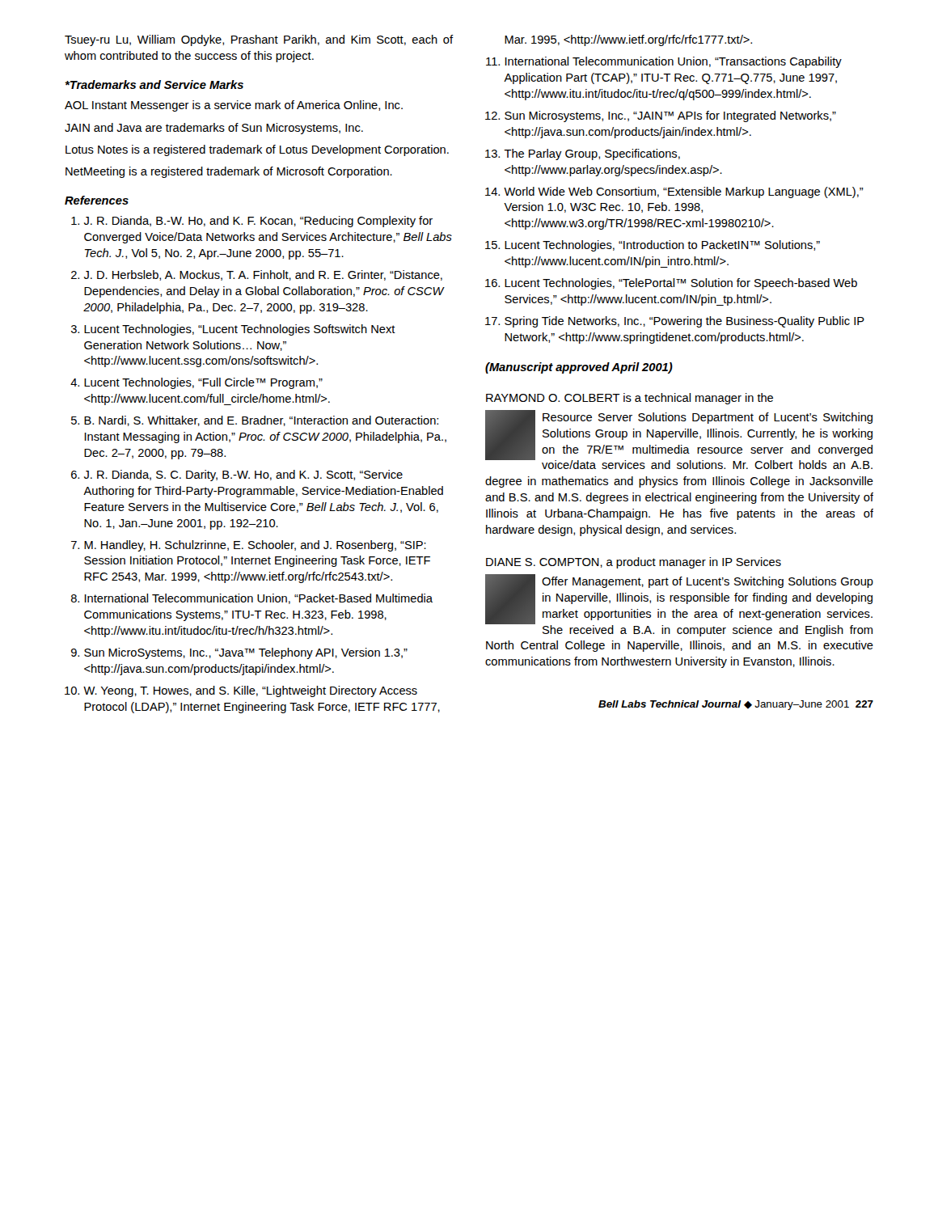Tsuey-ru Lu, William Opdyke, Prashant Parikh, and Kim Scott, each of whom contributed to the success of this project.
*Trademarks and Service Marks
AOL Instant Messenger is a service mark of America Online, Inc.
JAIN and Java are trademarks of Sun Microsystems, Inc.
Lotus Notes is a registered trademark of Lotus Development Corporation.
NetMeeting is a registered trademark of Microsoft Corporation.
References
J. R. Dianda, B.-W. Ho, and K. F. Kocan, “Reducing Complexity for Converged Voice/Data Networks and Services Architecture,” Bell Labs Tech. J., Vol 5, No. 2, Apr.–June 2000, pp. 55–71.
J. D. Herbsleb, A. Mockus, T. A. Finholt, and R. E. Grinter, “Distance, Dependencies, and Delay in a Global Collaboration,” Proc. of CSCW 2000, Philadelphia, Pa., Dec. 2–7, 2000, pp. 319–328.
Lucent Technologies, “Lucent Technologies Softswitch Next Generation Network Solutions… Now,” <http://www.lucent.ssg.com/ons/softswitch/>.
Lucent Technologies, “Full Circle™ Program,” <http://www.lucent.com/full_circle/home.html/>.
B. Nardi, S. Whittaker, and E. Bradner, “Interaction and Outeraction: Instant Messaging in Action,” Proc. of CSCW 2000, Philadelphia, Pa., Dec. 2–7, 2000, pp. 79–88.
J. R. Dianda, S. C. Darity, B.-W. Ho, and K. J. Scott, “Service Authoring for Third-Party-Programmable, Service-Mediation-Enabled Feature Servers in the Multiservice Core,” Bell Labs Tech. J., Vol. 6, No. 1, Jan.–June 2001, pp. 192–210.
M. Handley, H. Schulzrinne, E. Schooler, and J. Rosenberg, “SIP: Session Initiation Protocol,” Internet Engineering Task Force, IETF RFC 2543, Mar. 1999, <http://www.ietf.org/rfc/rfc2543.txt/>.
International Telecommunication Union, “Packet-Based Multimedia Communications Systems,” ITU-T Rec. H.323, Feb. 1998, <http://www.itu.int/itudoc/itu-t/rec/h/h323.html/>.
Sun MicroSystems, Inc., “Java™ Telephony API, Version 1.3,” <http://java.sun.com/products/jtapi/index.html/>.
W. Yeong, T. Howes, and S. Kille, “Lightweight Directory Access Protocol (LDAP),” Internet Engineering Task Force, IETF RFC 1777,
Mar. 1995, <http://www.ietf.org/rfc/rfc1777.txt/>.
International Telecommunication Union, “Transactions Capability Application Part (TCAP),” ITU-T Rec. Q.771–Q.775, June 1997, <http://www.itu.int/itudoc/itu-t/rec/q/q500–999/index.html/>.
Sun Microsystems, Inc., “JAIN™ APIs for Integrated Networks,” <http://java.sun.com/products/jain/index.html/>.
The Parlay Group, Specifications, <http://www.parlay.org/specs/index.asp/>.
World Wide Web Consortium, “Extensible Markup Language (XML),” Version 1.0, W3C Rec. 10, Feb. 1998, <http://www.w3.org/TR/1998/REC-xml-19980210/>.
Lucent Technologies, “Introduction to PacketIN™ Solutions,” <http://www.lucent.com/IN/pin_intro.html/>.
Lucent Technologies, “TelePortal™ Solution for Speech-based Web Services,” <http://www.lucent.com/IN/pin_tp.html/>.
Spring Tide Networks, Inc., “Powering the Business-Quality Public IP Network,” <http://www.springtidenet.com/products.html/>.
(Manuscript approved April 2001)
RAYMOND O. COLBERT is a technical manager in the
Resource Server Solutions Department of Lucent’s Switching Solutions Group in Naperville, Illinois. Currently, he is working on the 7R/E™ multimedia resource server and converged voice/data services and solutions. Mr. Colbert holds an A.B. degree in mathematics and physics from Illinois College in Jacksonville and B.S. and M.S. degrees in electrical engineering from the University of Illinois at Urbana-Champaign. He has five patents in the areas of hardware design, physical design, and services.
DIANE S. COMPTON, a product manager in IP Services
Offer Management, part of Lucent’s Switching Solutions Group in Naperville, Illinois, is responsible for finding and developing market opportunities in the area of next-generation services. She received a B.A. in computer science and English from North Central College in Naperville, Illinois, and an M.S. in executive communications from Northwestern University in Evanston, Illinois.
Bell Labs Technical Journal ◆ January–June 2001 227